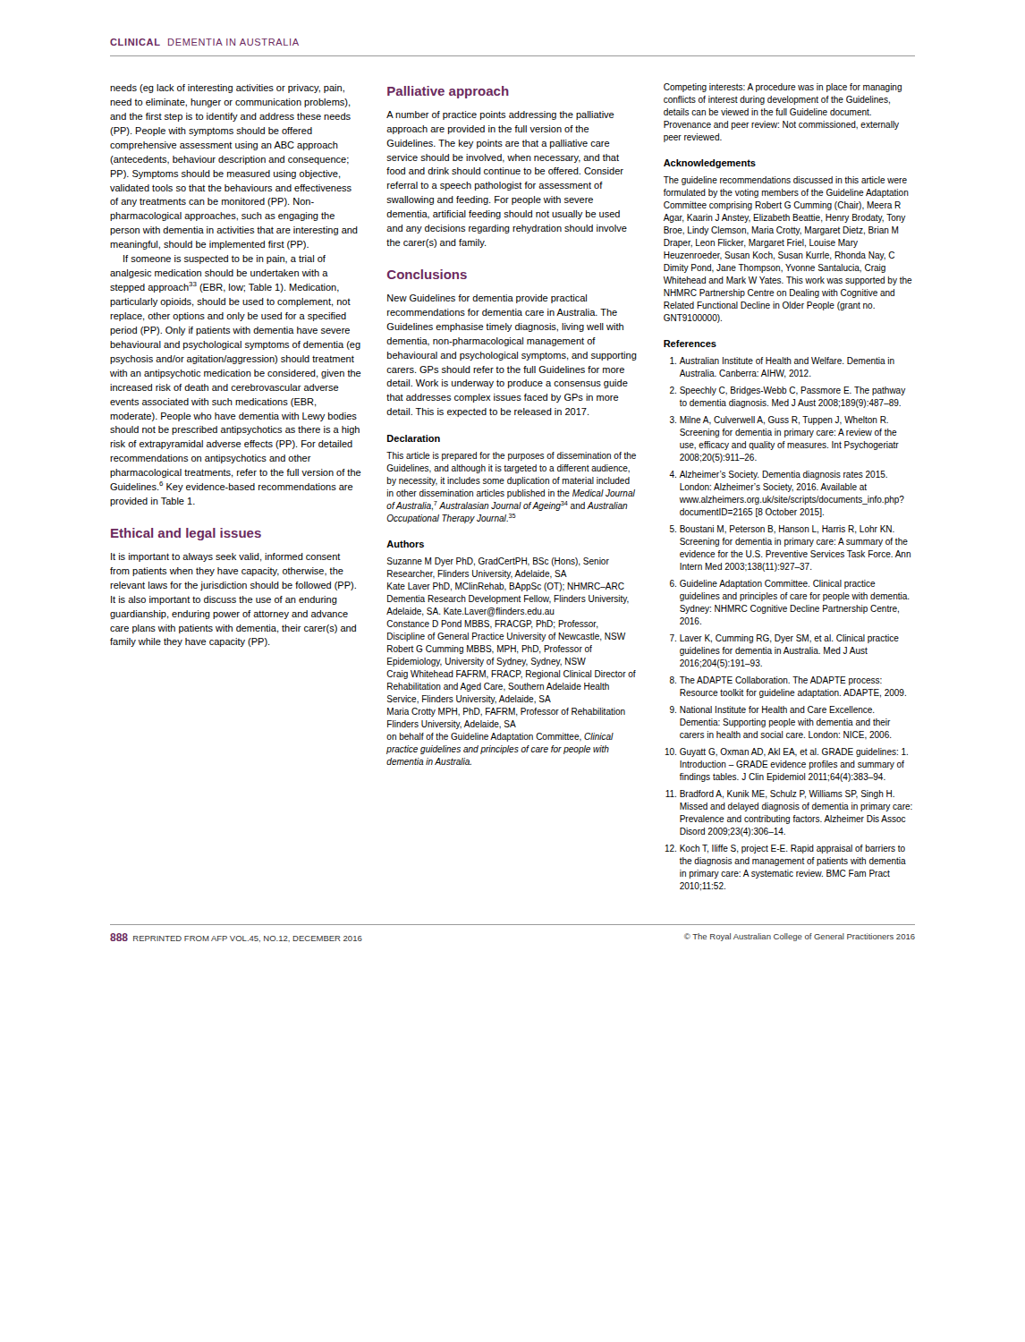CLINICAL DEMENTIA IN AUSTRALIA
needs (eg lack of interesting activities or privacy, pain, need to eliminate, hunger or communication problems), and the first step is to identify and address these needs (PP). People with symptoms should be offered comprehensive assessment using an ABC approach (antecedents, behaviour description and consequence; PP). Symptoms should be measured using objective, validated tools so that the behaviours and effectiveness of any treatments can be monitored (PP). Non-pharmacological approaches, such as engaging the person with dementia in activities that are interesting and meaningful, should be implemented first (PP).
If someone is suspected to be in pain, a trial of analgesic medication should be undertaken with a stepped approach33 (EBR, low; Table 1). Medication, particularly opioids, should be used to complement, not replace, other options and only be used for a specified period (PP). Only if patients with dementia have severe behavioural and psychological symptoms of dementia (eg psychosis and/or agitation/aggression) should treatment with an antipsychotic medication be considered, given the increased risk of death and cerebrovascular adverse events associated with such medications (EBR, moderate). People who have dementia with Lewy bodies should not be prescribed antipsychotics as there is a high risk of extrapyramidal adverse effects (PP). For detailed recommendations on antipsychotics and other pharmacological treatments, refer to the full version of the Guidelines.6 Key evidence-based recommendations are provided in Table 1.
Ethical and legal issues
It is important to always seek valid, informed consent from patients when they have capacity, otherwise, the relevant laws for the jurisdiction should be followed (PP). It is also important to discuss the use of an enduring guardianship, enduring power of attorney and advance care plans with patients with dementia, their carer(s) and family while they have capacity (PP).
Palliative approach
A number of practice points addressing the palliative approach are provided in the full version of the Guidelines. The key points are that a palliative care service should be involved, when necessary, and that food and drink should continue to be offered. Consider referral to a speech pathologist for assessment of swallowing and feeding. For people with severe dementia, artificial feeding should not usually be used and any decisions regarding rehydration should involve the carer(s) and family.
Conclusions
New Guidelines for dementia provide practical recommendations for dementia care in Australia. The Guidelines emphasise timely diagnosis, living well with dementia, non-pharmacological management of behavioural and psychological symptoms, and supporting carers. GPs should refer to the full Guidelines for more detail. Work is underway to produce a consensus guide that addresses complex issues faced by GPs in more detail. This is expected to be released in 2017.
Declaration
This article is prepared for the purposes of dissemination of the Guidelines, and although it is targeted to a different audience, by necessity, it includes some duplication of material included in other dissemination articles published in the Medical Journal of Australia,7 Australasian Journal of Ageing34 and Australian Occupational Therapy Journal.35
Authors
Suzanne M Dyer PhD, GradCertPH, BSc (Hons), Senior Researcher, Flinders University, Adelaide, SA
Kate Laver PhD, MClinRehab, BAppSc (OT); NHMRC–ARC Dementia Research Development Fellow, Flinders University, Adelaide, SA. Kate.Laver@flinders.edu.au
Constance D Pond MBBS, FRACGP, PhD; Professor, Discipline of General Practice University of Newcastle, NSW
Robert G Cumming MBBS, MPH, PhD, Professor of Epidemiology, University of Sydney, Sydney, NSW
Craig Whitehead FAFRM, FRACP, Regional Clinical Director of Rehabilitation and Aged Care, Southern Adelaide Health Service, Flinders University, Adelaide, SA
Maria Crotty MPH, PhD, FAFRM, Professor of Rehabilitation Flinders University, Adelaide, SA
on behalf of the Guideline Adaptation Committee, Clinical practice guidelines and principles of care for people with dementia in Australia.
Competing interests: A procedure was in place for managing conflicts of interest during development of the Guidelines, details can be viewed in the full Guideline document.
Provenance and peer review: Not commissioned, externally peer reviewed.
Acknowledgements
The guideline recommendations discussed in this article were formulated by the voting members of the Guideline Adaptation Committee comprising Robert G Cumming (Chair), Meera R Agar, Kaarin J Anstey, Elizabeth Beattie, Henry Brodaty, Tony Broe, Lindy Clemson, Maria Crotty, Margaret Dietz, Brian M Draper, Leon Flicker, Margaret Friel, Louise Mary Heuzenroeder, Susan Koch, Susan Kurrle, Rhonda Nay, C Dimity Pond, Jane Thompson, Yvonne Santalucia, Craig Whitehead and Mark W Yates. This work was supported by the NHMRC Partnership Centre on Dealing with Cognitive and Related Functional Decline in Older People (grant no. GNT9100000).
References
Australian Institute of Health and Welfare. Dementia in Australia. Canberra: AIHW, 2012.
Speechly C, Bridges-Webb C, Passmore E. The pathway to dementia diagnosis. Med J Aust 2008;189(9):487–89.
Milne A, Culverwell A, Guss R, Tuppen J, Whelton R. Screening for dementia in primary care: A review of the use, efficacy and quality of measures. Int Psychogeriatr 2008;20(5):911–26.
Alzheimer’s Society. Dementia diagnosis rates 2015. London: Alzheimer’s Society, 2016. Available at www.alzheimers.org.uk/site/scripts/documents_info.php?documentID=2165 [8 October 2015].
Boustani M, Peterson B, Hanson L, Harris R, Lohr KN. Screening for dementia in primary care: A summary of the evidence for the U.S. Preventive Services Task Force. Ann Intern Med 2003;138(11):927–37.
Guideline Adaptation Committee. Clinical practice guidelines and principles of care for people with dementia. Sydney: NHMRC Cognitive Decline Partnership Centre, 2016.
Laver K, Cumming RG, Dyer SM, et al. Clinical practice guidelines for dementia in Australia. Med J Aust 2016;204(5):191–93.
The ADAPTE Collaboration. The ADAPTE process: Resource toolkit for guideline adaptation. ADAPTE, 2009.
National Institute for Health and Care Excellence. Dementia: Supporting people with dementia and their carers in health and social care. London: NICE, 2006.
Guyatt G, Oxman AD, Akl EA, et al. GRADE guidelines: 1. Introduction – GRADE evidence profiles and summary of findings tables. J Clin Epidemiol 2011;64(4):383–94.
Bradford A, Kunik ME, Schulz P, Williams SP, Singh H. Missed and delayed diagnosis of dementia in primary care: Prevalence and contributing factors. Alzheimer Dis Assoc Disord 2009;23(4):306–14.
Koch T, Iliffe S, project E-E. Rapid appraisal of barriers to the diagnosis and management of patients with dementia in primary care: A systematic review. BMC Fam Pract 2010;11:52.
888 REPRINTED FROM AFP VOL.45, NO.12, DECEMBER 2016
© The Royal Australian College of General Practitioners 2016